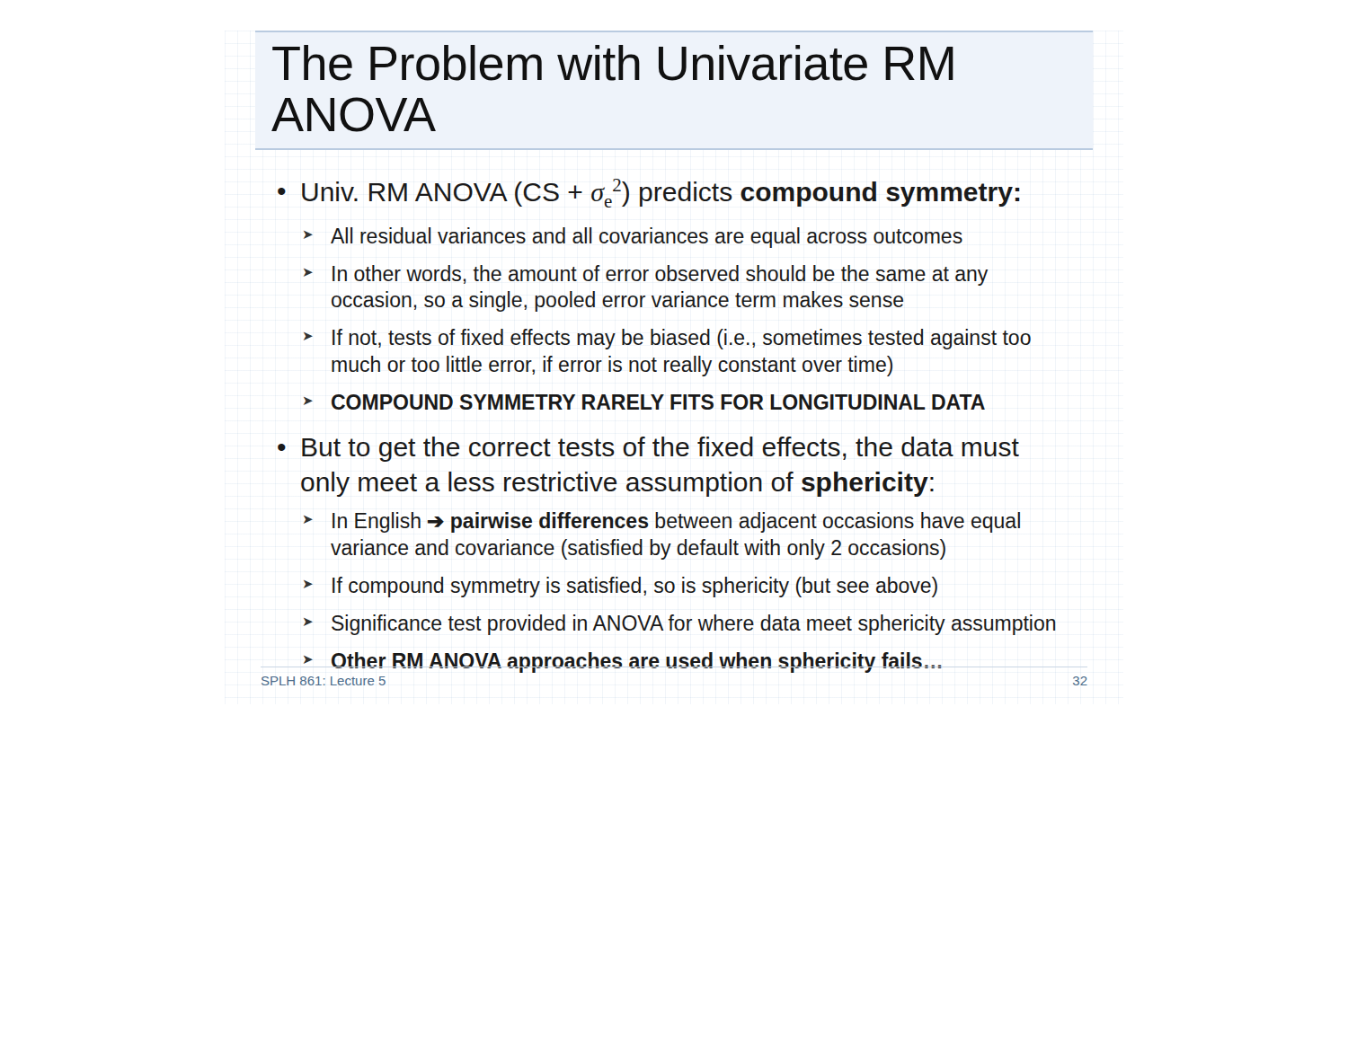The Problem with Univariate RM ANOVA
Univ. RM ANOVA (CS + σe2) predicts compound symmetry:
All residual variances and all covariances are equal across outcomes
In other words, the amount of error observed should be the same at any occasion, so a single, pooled error variance term makes sense
If not, tests of fixed effects may be biased (i.e., sometimes tested against too much or too little error, if error is not really constant over time)
COMPOUND SYMMETRY RARELY FITS FOR LONGITUDINAL DATA
But to get the correct tests of the fixed effects, the data must only meet a less restrictive assumption of sphericity:
In English ➔ pairwise differences between adjacent occasions have equal variance and covariance (satisfied by default with only 2 occasions)
If compound symmetry is satisfied, so is sphericity (but see above)
Significance test provided in ANOVA for where data meet sphericity assumption
Other RM ANOVA approaches are used when sphericity fails…
SPLH 861: Lecture 5 32